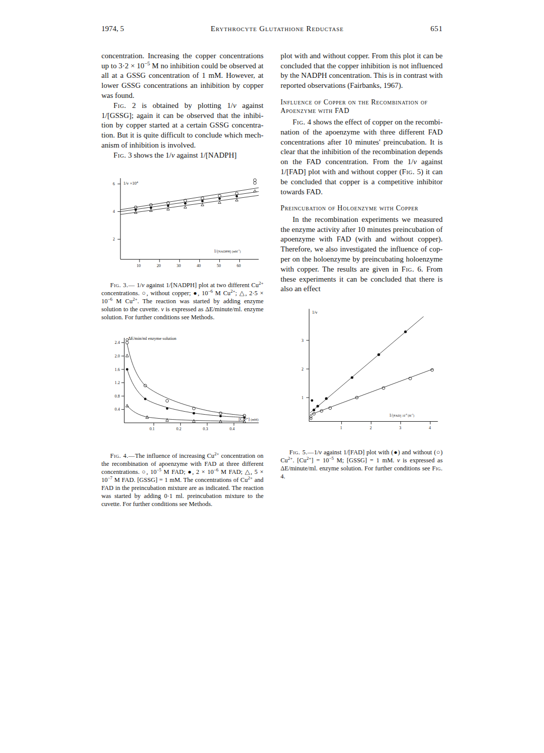1974, 5 Erythrocyte Glutathione Reductase 651
concentration. Increasing the copper concentrations up to 3·2 × 10−5 M no inhibition could be observed at all at a GSSG concentration of 1 mM. However, at lower GSSG concentrations an inhibition by copper was found.
Fig. 2 is obtained by plotting 1/v against 1/[GSSG]; again it can be observed that the inhibition by copper started at a certain GSSG concentration. But it is quite difficult to conclude which mechanism of inhibition is involved.
Fig. 3 shows the 1/v against 1/[NADPH]
6 4 2 1/v ×104 10 20 30 40 50 60 1/[NADPH] (mM-1)
Fig. 3.— 1/v against 1/[NADPH] plot at two different Cu2+ concentrations. ○, without copper; ●, 10−6 M Cu2+; △, 2·5 × 10−6 M Cu2+. The reaction was started by adding enzyme solution to the cuvette. v is expressed as ΔE/minute/ml. enzyme solution. For further conditions see Methods.
ΔE/min/ml enzyme solution 2.4 2.0 1.6 1.2 0.8 0.4 0.1 0.2 0.3 0.4 [Cu2+] (mM)
Fig. 4.—The influence of increasing Cu2+ concentration on the recombination of apoenzyme with FAD at three different concentrations. ○, 10−5 M FAD; ●, 2 × 10−6 M FAD; △, 5 × 10−7 M FAD. [GSSG] = 1 mM. The concentrations of Cu2+ and FAD in the preincubation mixture are as indicated. The reaction was started by adding 0·1 ml. preincubation mixture to the cuvette. For further conditions see Methods.
plot with and without copper. From this plot it can be concluded that the copper inhibition is not influenced by the NADPH concentration. This is in contrast with reported observations (Fairbanks, 1967).
Influence of Copper on the Recombination of Apoenzyme with FAD
Fig. 4 shows the effect of copper on the recombination of the apoenzyme with three different FAD concentrations after 10 minutes' preincubation. It is clear that the inhibition of the recombination depends on the FAD concentration. From the 1/v against 1/[FAD] plot with and without copper (Fig. 5) it can be concluded that copper is a competitive inhibitor towards FAD.
Preincubation of Holoenzyme with Copper
In the recombination experiments we measured the enzyme activity after 10 minutes preincubation of apoenzyme with FAD (with and without copper). Therefore, we also investigated the influence of copper on the holoenzyme by preincubating holoenzyme with copper. The results are given in Fig. 6. From these experiments it can be concluded that there is also an effect
1/v 3 2 1 1 2 3 4 1/[FAD] 10-6 (M-1)
Fig. 5.—1/v against 1/[FAD] plot with (●) and without (○) Cu2+. [Cu2+] = 10−5 M; [GSSG] = 1 mM. v is expressed as ΔE/minute/ml. enzyme solution. For further conditions see Fig. 4.